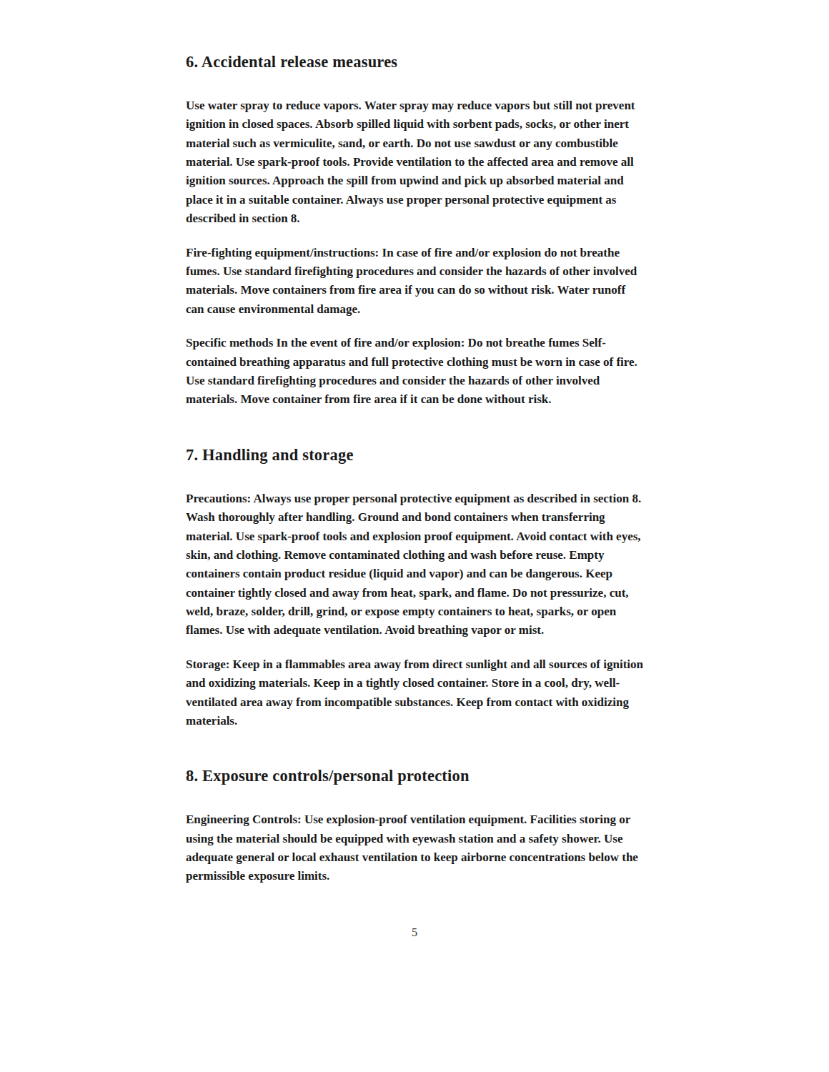6. Accidental release measures
Use water spray to reduce vapors. Water spray may reduce vapors but still not prevent ignition in closed spaces. Absorb spilled liquid with sorbent pads, socks, or other inert material such as vermiculite, sand, or earth. Do not use sawdust or any combustible material. Use spark-proof tools. Provide ventilation to the affected area and remove all ignition sources. Approach the spill from upwind and pick up absorbed material and place it in a suitable container. Always use proper personal protective equipment as described in section 8.
Fire-fighting equipment/instructions: In case of fire and/or explosion do not breathe fumes. Use standard firefighting procedures and consider the hazards of other involved materials. Move containers from fire area if you can do so without risk. Water runoff can cause environmental damage.
Specific methods In the event of fire and/or explosion: Do not breathe fumes Self-contained breathing apparatus and full protective clothing must be worn in case of fire. Use standard firefighting procedures and consider the hazards of other involved materials. Move container from fire area if it can be done without risk.
7. Handling and storage
Precautions: Always use proper personal protective equipment as described in section 8. Wash thoroughly after handling. Ground and bond containers when transferring material. Use spark-proof tools and explosion proof equipment. Avoid contact with eyes, skin, and clothing. Remove contaminated clothing and wash before reuse. Empty containers contain product residue (liquid and vapor) and can be dangerous. Keep container tightly closed and away from heat, spark, and flame. Do not pressurize, cut, weld, braze, solder, drill, grind, or expose empty containers to heat, sparks, or open flames. Use with adequate ventilation. Avoid breathing vapor or mist.
Storage: Keep in a flammables area away from direct sunlight and all sources of ignition and oxidizing materials. Keep in a tightly closed container. Store in a cool, dry, well-ventilated area away from incompatible substances. Keep from contact with oxidizing materials.
8. Exposure controls/personal protection
Engineering Controls: Use explosion-proof ventilation equipment. Facilities storing or using the material should be equipped with eyewash station and a safety shower. Use adequate general or local exhaust ventilation to keep airborne concentrations below the permissible exposure limits.
5